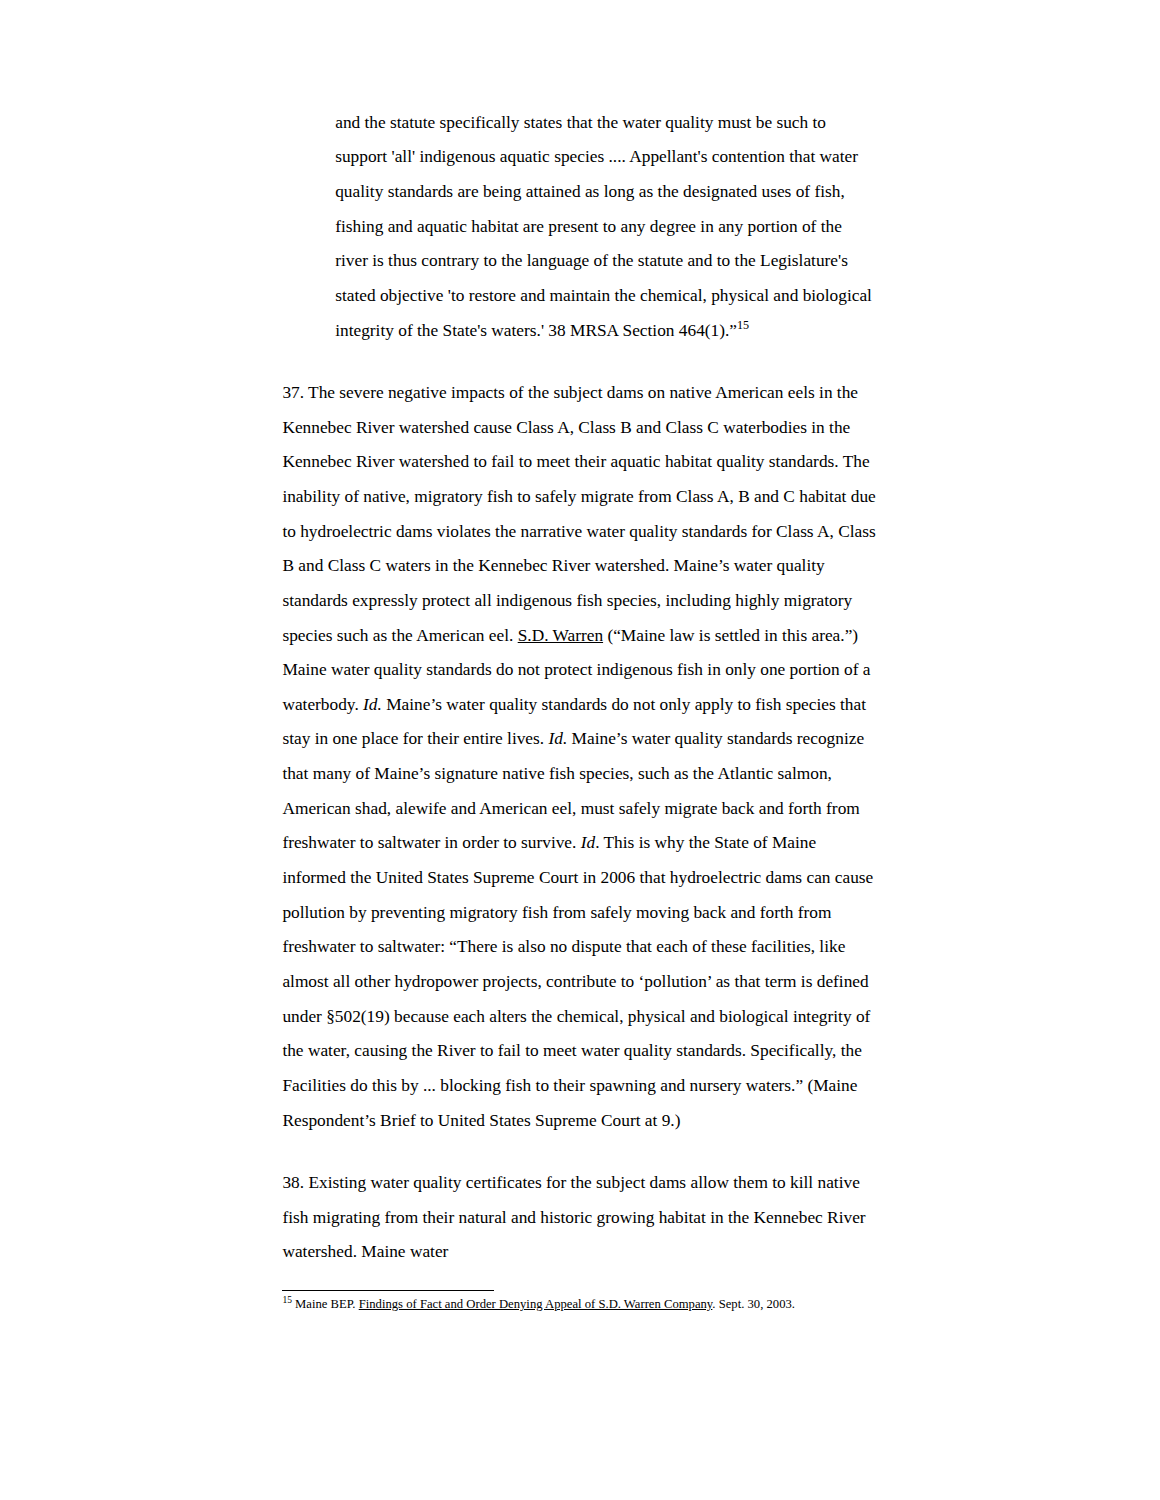and the statute specifically states that the water quality must be such to support 'all' indigenous aquatic species .... Appellant's contention that water quality standards are being attained as long as the designated uses of fish, fishing and aquatic habitat are present to any degree in any portion of the river is thus contrary to the language of the statute and to the Legislature's stated objective 'to restore and maintain the chemical, physical and biological integrity of the State's waters.' 38 MRSA Section 464(1).”15
37. The severe negative impacts of the subject dams on native American eels in the Kennebec River watershed cause Class A, Class B and Class C waterbodies in the Kennebec River watershed to fail to meet their aquatic habitat quality standards. The inability of native, migratory fish to safely migrate from Class A, B and C habitat due to hydroelectric dams violates the narrative water quality standards for Class A, Class B and Class C waters in the Kennebec River watershed. Maine’s water quality standards expressly protect all indigenous fish species, including highly migratory species such as the American eel. S.D. Warren (“Maine law is settled in this area.”) Maine water quality standards do not protect indigenous fish in only one portion of a waterbody. Id. Maine’s water quality standards do not only apply to fish species that stay in one place for their entire lives. Id. Maine’s water quality standards recognize that many of Maine’s signature native fish species, such as the Atlantic salmon, American shad, alewife and American eel, must safely migrate back and forth from freshwater to saltwater in order to survive. Id. This is why the State of Maine informed the United States Supreme Court in 2006 that hydroelectric dams can cause pollution by preventing migratory fish from safely moving back and forth from freshwater to saltwater: “There is also no dispute that each of these facilities, like almost all other hydropower projects, contribute to ‘pollution’ as that term is defined under §502(19) because each alters the chemical, physical and biological integrity of the water, causing the River to fail to meet water quality standards. Specifically, the Facilities do this by ... blocking fish to their spawning and nursery waters.” (Maine Respondent’s Brief to United States Supreme Court at 9.)
38. Existing water quality certificates for the subject dams allow them to kill native fish migrating from their natural and historic growing habitat in the Kennebec River watershed. Maine water
15 Maine BEP. Findings of Fact and Order Denying Appeal of S.D. Warren Company. Sept. 30, 2003.